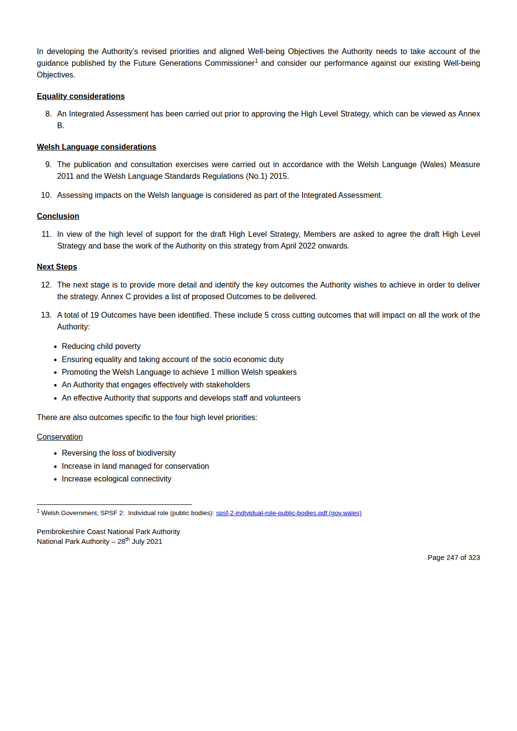In developing the Authority’s revised priorities and aligned Well-being Objectives the Authority needs to take account of the guidance published by the Future Generations Commissioner1 and consider our performance against our existing Well-being Objectives.
Equality considerations
An Integrated Assessment has been carried out prior to approving the High Level Strategy, which can be viewed as Annex B.
Welsh Language considerations
The publication and consultation exercises were carried out in accordance with the Welsh Language (Wales) Measure 2011 and the Welsh Language Standards Regulations (No.1) 2015.
Assessing impacts on the Welsh language is considered as part of the Integrated Assessment.
Conclusion
In view of the high level of support for the draft High Level Strategy, Members are asked to agree the draft High Level Strategy and base the work of the Authority on this strategy from April 2022 onwards.
Next Steps
The next stage is to provide more detail and identify the key outcomes the Authority wishes to achieve in order to deliver the strategy. Annex C provides a list of proposed Outcomes to be delivered.
A total of 19 Outcomes have been identified. These include 5 cross cutting outcomes that will impact on all the work of the Authority:
Reducing child poverty
Ensuring equality and taking account of the socio economic duty
Promoting the Welsh Language to achieve 1 million Welsh speakers
An Authority that engages effectively with stakeholders
An effective Authority that supports and develops staff and volunteers
There are also outcomes specific to the four high level priorities:
Conservation
Reversing the loss of biodiversity
Increase in land managed for conservation
Increase ecological connectivity
1 Welsh Government, SPSF 2: Individual role (public bodies): spsf-2-individual-role-public-bodies.pdf (gov.wales)
Pembrokeshire Coast National Park Authority
National Park Authority – 28th July 2021
Page 247 of 323